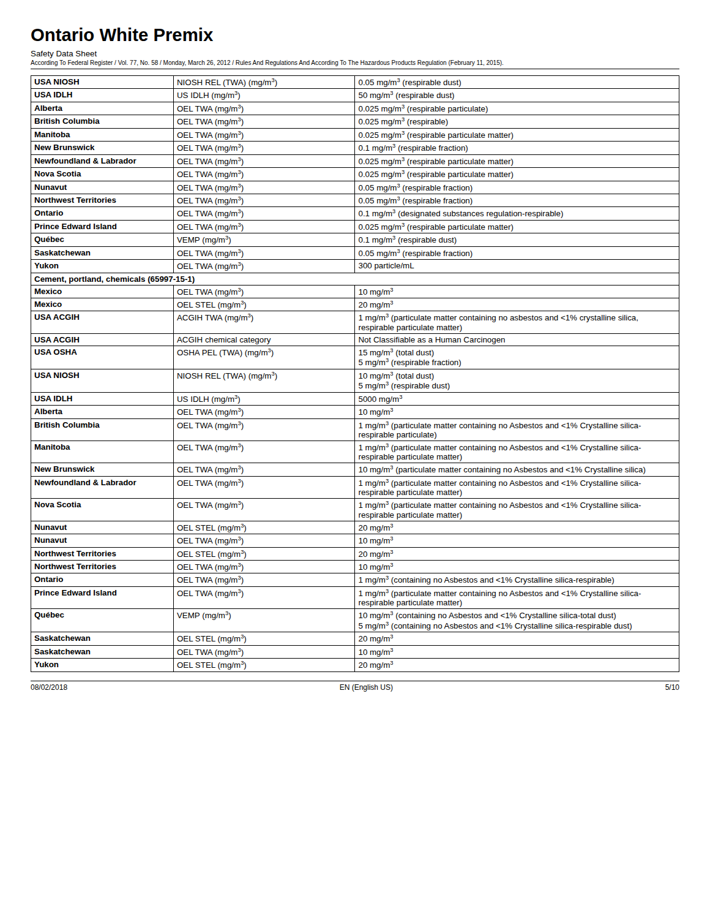Ontario White Premix
Safety Data Sheet
According To Federal Register / Vol. 77, No. 58 / Monday, March 26, 2012 / Rules And Regulations And According To The Hazardous Products Regulation (February 11, 2015).
| USA NIOSH | NIOSH REL (TWA) (mg/m 3 ) | 0.05 mg/m 3 (respirable dust) |
| USA IDLH | US IDLH (mg/m 3 ) | 50 mg/m 3 (respirable dust) |
| Alberta | OEL TWA (mg/m 3 ) | 0.025 mg/m 3 (respirable particulate) |
| British Columbia | OEL TWA (mg/m 3 ) | 0.025 mg/m 3 (respirable) |
| Manitoba | OEL TWA (mg/m 3 ) | 0.025 mg/m 3 (respirable particulate matter) |
| New Brunswick | OEL TWA (mg/m 3 ) | 0.1 mg/m 3 (respirable fraction) |
| Newfoundland & Labrador | OEL TWA (mg/m 3 ) | 0.025 mg/m 3 (respirable particulate matter) |
| Nova Scotia | OEL TWA (mg/m 3 ) | 0.025 mg/m 3 (respirable particulate matter) |
| Nunavut | OEL TWA (mg/m 3 ) | 0.05 mg/m 3 (respirable fraction) |
| Northwest Territories | OEL TWA (mg/m 3 ) | 0.05 mg/m 3 (respirable fraction) |
| Ontario | OEL TWA (mg/m 3 ) | 0.1 mg/m 3 (designated substances regulation-respirable) |
| Prince Edward Island | OEL TWA (mg/m 3 ) | 0.025 mg/m 3 (respirable particulate matter) |
| Québec | VEMP (mg/m 3 ) | 0.1 mg/m 3 (respirable dust) |
| Saskatchewan | OEL TWA (mg/m 3 ) | 0.05 mg/m 3 (respirable fraction) |
| Yukon | OEL TWA (mg/m 3 ) | 300 particle/mL |
| Cement, portland, chemicals (65997-15-1) |
| Mexico | OEL TWA (mg/m 3 ) | 10 mg/m 3 |
| Mexico | OEL STEL (mg/m 3 ) | 20 mg/m 3 |
| USA ACGIH | ACGIH TWA (mg/m 3 ) | 1 mg/m 3 (particulate matter containing no asbestos and <1% crystalline silica, respirable particulate matter) |
| USA ACGIH | ACGIH chemical category | Not Classifiable as a Human Carcinogen |
| USA OSHA | OSHA PEL (TWA) (mg/m 3 ) | 15 mg/m 3 (total dust) 5 mg/m 3 (respirable fraction) |
| USA NIOSH | NIOSH REL (TWA) (mg/m 3 ) | 10 mg/m 3 (total dust) 5 mg/m 3 (respirable dust) |
| USA IDLH | US IDLH (mg/m 3 ) | 5000 mg/m 3 |
| Alberta | OEL TWA (mg/m 3 ) | 10 mg/m 3 |
| British Columbia | OEL TWA (mg/m 3 ) | 1 mg/m 3 (particulate matter containing no Asbestos and <1% Crystalline silica-respirable particulate) |
| Manitoba | OEL TWA (mg/m 3 ) | 1 mg/m 3 (particulate matter containing no Asbestos and <1% Crystalline silica-respirable particulate matter) |
| New Brunswick | OEL TWA (mg/m 3 ) | 10 mg/m 3 (particulate matter containing no Asbestos and <1% Crystalline silica) |
| Newfoundland & Labrador | OEL TWA (mg/m 3 ) | 1 mg/m 3 (particulate matter containing no Asbestos and <1% Crystalline silica-respirable particulate matter) |
| Nova Scotia | OEL TWA (mg/m 3 ) | 1 mg/m 3 (particulate matter containing no Asbestos and <1% Crystalline silica-respirable particulate matter) |
| Nunavut | OEL STEL (mg/m 3 ) | 20 mg/m 3 |
| Nunavut | OEL TWA (mg/m 3 ) | 10 mg/m 3 |
| Northwest Territories | OEL STEL (mg/m 3 ) | 20 mg/m 3 |
| Northwest Territories | OEL TWA (mg/m 3 ) | 10 mg/m 3 |
| Ontario | OEL TWA (mg/m 3 ) | 1 mg/m 3 (containing no Asbestos and <1% Crystalline silica-respirable) |
| Prince Edward Island | OEL TWA (mg/m 3 ) | 1 mg/m 3 (particulate matter containing no Asbestos and <1% Crystalline silica-respirable particulate matter) |
| Québec | VEMP (mg/m 3 ) | 10 mg/m 3 (containing no Asbestos and <1% Crystalline silica-total dust) 5 mg/m 3 (containing no Asbestos and <1% Crystalline silica-respirable dust) |
| Saskatchewan | OEL STEL (mg/m 3 ) | 20 mg/m 3 |
| Saskatchewan | OEL TWA (mg/m 3 ) | 10 mg/m 3 |
| Yukon | OEL STEL (mg/m 3 ) | 20 mg/m 3 |
08/02/2018 EN (English US) 5/10